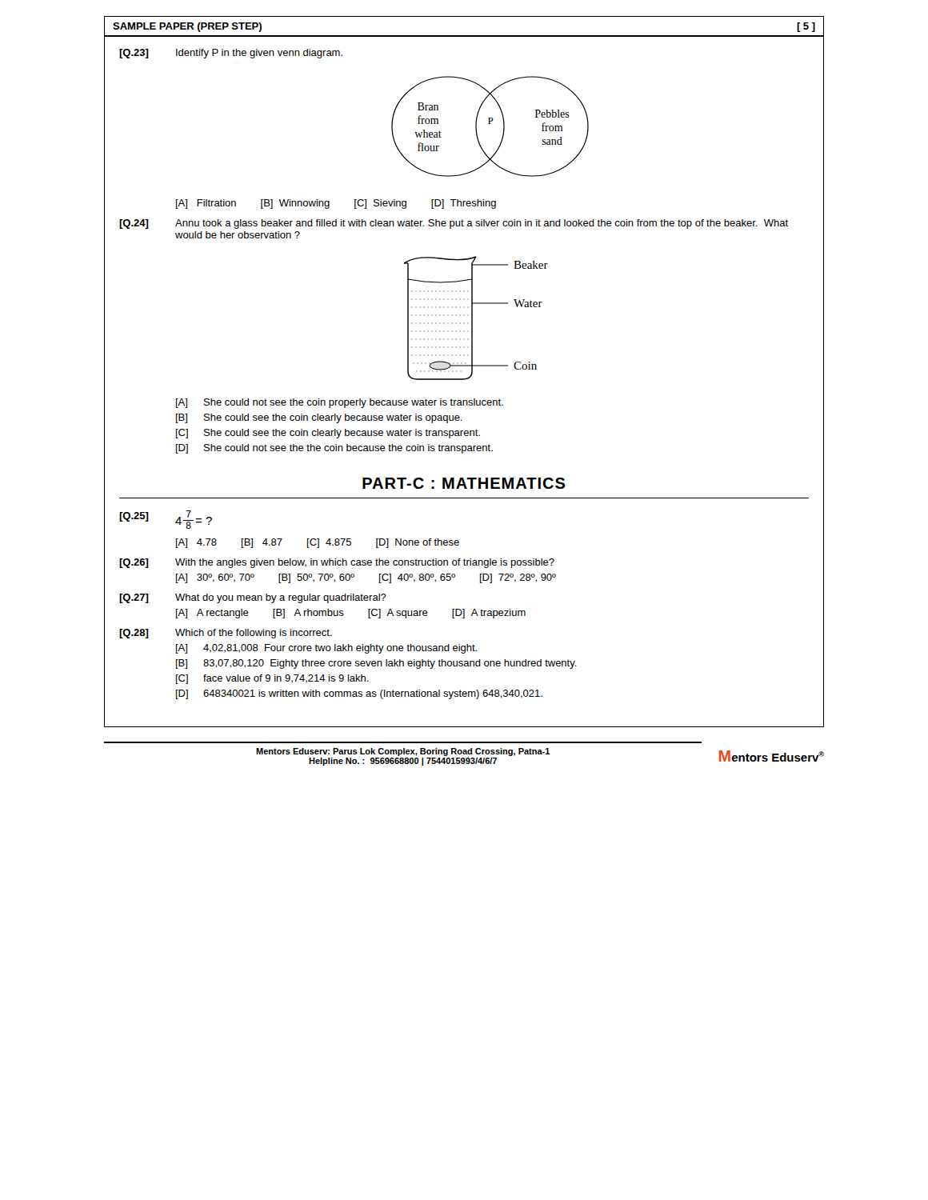SAMPLE PAPER (PREP STEP) [ 5 ]
[Q.23]
Identify P in the given venn diagram.
Bran from wheat flour P Pebbles from sand
[A] Filtration [B] Winnowing [C] Sieving [D] Threshing
[Q.24]
Annu took a glass beaker and filled it with clean water. She put a silver coin in it and looked the coin from the top of the beaker. What would be her observation ?
Beaker Water Coin
[A] She could not see the coin properly because water is translucent.
[B] She could see the coin clearly because water is opaque.
[C] She could see the coin clearly because water is transparent.
[D] She could not see the the coin because the coin is transparent.
PART-C : MATHEMATICS
[Q.25]
478= ?
[A] 4.78 [B] 4.87 [C] 4.875 [D] None of these
[Q.26]
With the angles given below, in which case the construction of triangle is possible?
[A] 30º, 60º, 70º [B] 50º, 70º, 60º [C] 40º, 80º, 65º [D] 72º, 28º, 90º
[Q.27]
What do you mean by a regular quadrilateral?
[A] A rectangle [B] A rhombus [C] A square [D] A trapezium
[Q.28]
Which of the following is incorrect.
[A] 4,02,81,008 Four crore two lakh eighty one thousand eight.
[B] 83,07,80,120 Eighty three crore seven lakh eighty thousand one hundred twenty.
[C] face value of 9 in 9,74,214 is 9 lakh.
[D] 648340021 is written with commas as (International system) 648,340,021.
Mentors Eduserv: Parus Lok Complex, Boring Road Crossing, Patna-1
Helpline No. : 9569668800 | 7544015993/4/6/7
Mentors Eduserv®